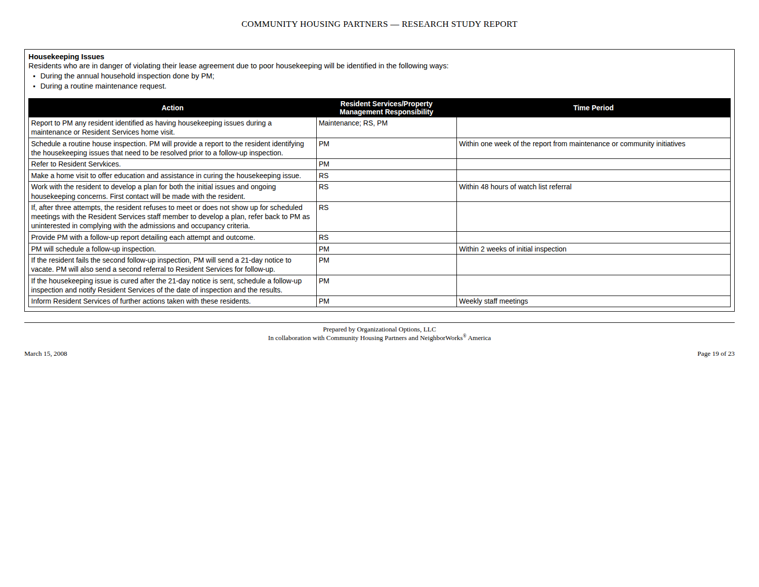COMMUNITY HOUSING PARTNERS — RESEARCH STUDY REPORT
Housekeeping Issues
Residents who are in danger of violating their lease agreement due to poor housekeeping will be identified in the following ways:
During the annual household inspection done by PM;
During a routine maintenance request.
| Action | Resident Services/Property Management Responsibility | Time Period |
| --- | --- | --- |
| Report to PM any resident identified as having housekeeping issues during a maintenance or Resident Services home visit. | Maintenance; RS, PM | |
| Schedule a routine house inspection. PM will provide a report to the resident identifying the housekeeping issues that need to be resolved prior to a follow-up inspection. | PM | Within one week of the report from maintenance or community initiatives |
| Refer to Resident Servkices. | PM | |
| Make a home visit to offer education and assistance in curing the housekeeping issue. | RS | |
| Work with the resident to develop a plan for both the initial issues and ongoing housekeeping concerns. First contact will be made with the resident. | RS | Within 48 hours of watch list referral |
| If, after three attempts, the resident refuses to meet or does not show up for scheduled meetings with the Resident Services staff member to develop a plan, refer back to PM as uninterested in complying with the admissions and occupancy criteria. | RS | |
| Provide PM with a follow-up report detailing each attempt and outcome. | RS | |
| PM will schedule a follow-up inspection. | PM | Within 2 weeks of initial inspection |
| If the resident fails the second follow-up inspection, PM will send a 21-day notice to vacate. PM will also send a second referral to Resident Services for follow-up. | PM | |
| If the housekeeping issue is cured after the 21-day notice is sent, schedule a follow-up inspection and notify Resident Services of the date of inspection and the results. | PM | |
| Inform Resident Services of further actions taken with these residents. | PM | Weekly staff meetings |
Prepared by Organizational Options, LLC
In collaboration with Community Housing Partners and NeighborWorks® America
March 15, 2008
Page 19 of 23